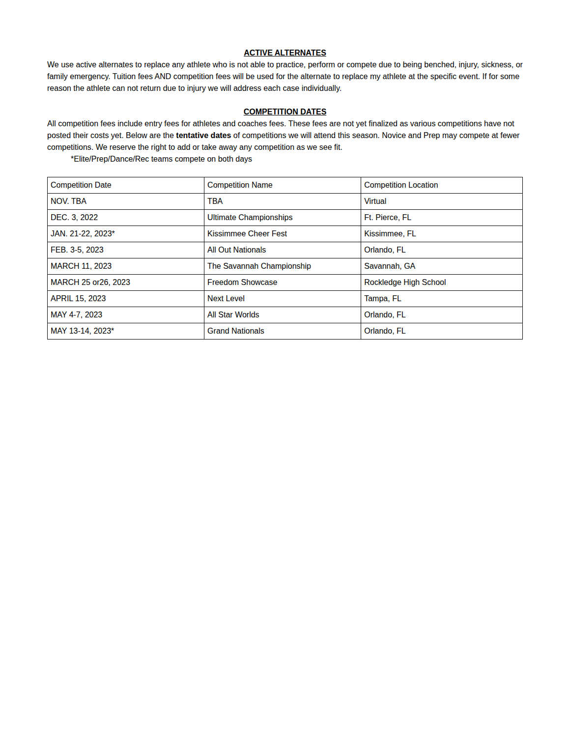ACTIVE ALTERNATES
We use active alternates to replace any athlete who is not able to practice, perform or compete due to being benched, injury, sickness, or family emergency. Tuition fees AND competition fees will be used for the alternate to replace my athlete at the specific event. If for some reason the athlete can not return due to injury we will address each case individually.
COMPETITION DATES
All competition fees include entry fees for athletes and coaches fees. These fees are not yet finalized as various competitions have not posted their costs yet. Below are the tentative dates of competitions we will attend this season. Novice and Prep may compete at fewer competitions. We reserve the right to add or take away any competition as we see fit.
*Elite/Prep/Dance/Rec teams compete on both days
| Competition Date | Competition Name | Competition Location |
| NOV. TBA | TBA | Virtual |
| DEC. 3, 2022 | Ultimate Championships | Ft. Pierce, FL |
| JAN. 21-22, 2023* | Kissimmee Cheer Fest | Kissimmee, FL |
| FEB. 3-5, 2023 | All Out Nationals | Orlando, FL |
| MARCH 11, 2023 | The Savannah Championship | Savannah, GA |
| MARCH 25 or26, 2023 | Freedom Showcase | Rockledge High School |
| APRIL 15, 2023 | Next Level | Tampa, FL |
| MAY 4-7, 2023 | All Star Worlds | Orlando, FL |
| MAY 13-14, 2023* | Grand Nationals | Orlando, FL |